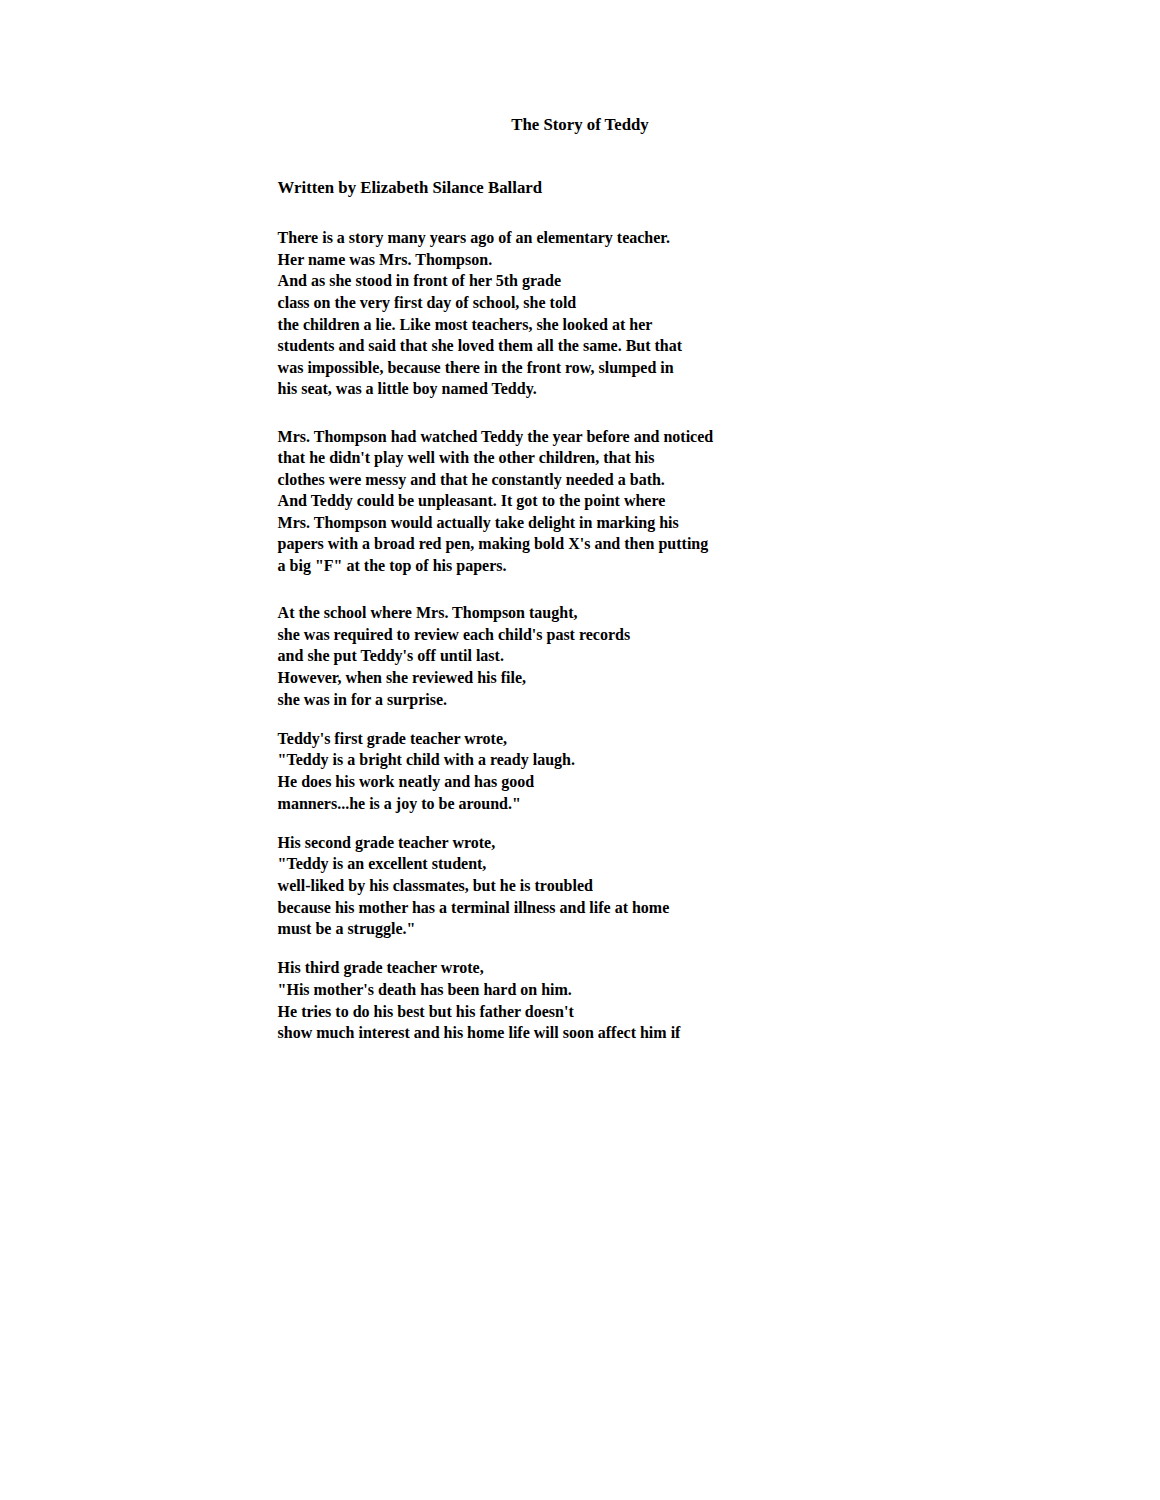The Story of Teddy
Written by Elizabeth Silance Ballard
There is a story many years ago of an elementary teacher.
Her name was Mrs. Thompson.
And as she stood in front of her 5th grade
class on the very first day of school, she told
the children a lie. Like most teachers, she looked at her
students and said that she loved them all the same. But that
was impossible, because there in the front row, slumped in
his seat, was a little boy named Teddy.
Mrs. Thompson had watched Teddy the year before and noticed
that he didn't play well with the other children, that his
clothes were messy and that he constantly needed a bath.
And Teddy could be unpleasant. It got to the point where
Mrs. Thompson would actually take delight in marking his
papers with a broad red pen, making bold X's and then putting
a big "F" at the top of his papers.
At the school where Mrs. Thompson taught,
she was required to review each child's past records
and she put Teddy's off until last.
However, when she reviewed his file,
she was in for a surprise.
Teddy's first grade teacher wrote,
"Teddy is a bright child with a ready laugh.
He does his work neatly and has good
manners...he is a joy to be around."
His second grade teacher wrote,
"Teddy is an excellent student,
well-liked by his classmates, but he is troubled
because his mother has a terminal illness and life at home
must be a struggle."
His third grade teacher wrote,
"His mother's death has been hard on him.
He tries to do his best but his father doesn't
show much interest and his home life will soon affect him if